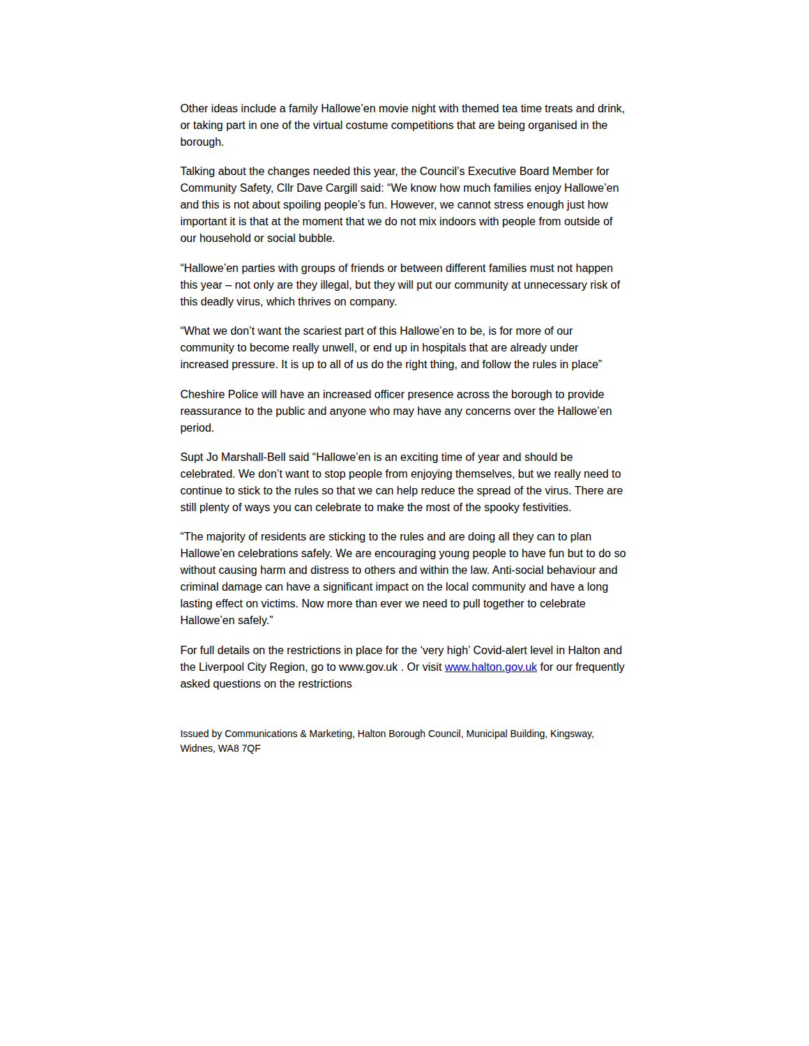Other ideas include a family Hallowe’en movie night with themed tea time treats and drink, or taking part in one of the virtual costume competitions that are being organised in the borough.
Talking about the changes needed this year, the Council’s Executive Board Member for Community Safety, Cllr Dave Cargill said: “We know how much families enjoy Hallowe’en and this is not about spoiling people’s fun. However, we cannot stress enough just how important it is that at the moment that we do not mix indoors with people from outside of our household or social bubble.
“Hallowe’en parties with groups of friends or between different families must not happen this year – not only are they illegal, but they will put our community at unnecessary risk of this deadly virus, which thrives on company.
“What we don’t want the scariest part of this Hallowe’en to be, is for more of our community to become really unwell, or end up in hospitals that are already under increased pressure. It is up to all of us do the right thing, and follow the rules in place”
Cheshire Police will have an increased officer presence across the borough to provide reassurance to the public and anyone who may have any concerns over the Hallowe’en period.
Supt Jo Marshall-Bell said “Hallowe’en is an exciting time of year and should be celebrated. We don’t want to stop people from enjoying themselves, but we really need to continue to stick to the rules so that we can help reduce the spread of the virus. There are still plenty of ways you can celebrate to make the most of the spooky festivities.
“The majority of residents are sticking to the rules and are doing all they can to plan Hallowe’en celebrations safely. We are encouraging young people to have fun but to do so without causing harm and distress to others and within the law. Anti-social behaviour and criminal damage can have a significant impact on the local community and have a long lasting effect on victims. Now more than ever we need to pull together to celebrate Hallowe’en safely.”
For full details on the restrictions in place for the ‘very high’ Covid-alert level in Halton and the Liverpool City Region, go to www.gov.uk . Or visit www.halton.gov.uk for our frequently asked questions on the restrictions
Issued by Communications & Marketing, Halton Borough Council, Municipal Building, Kingsway, Widnes, WA8 7QF